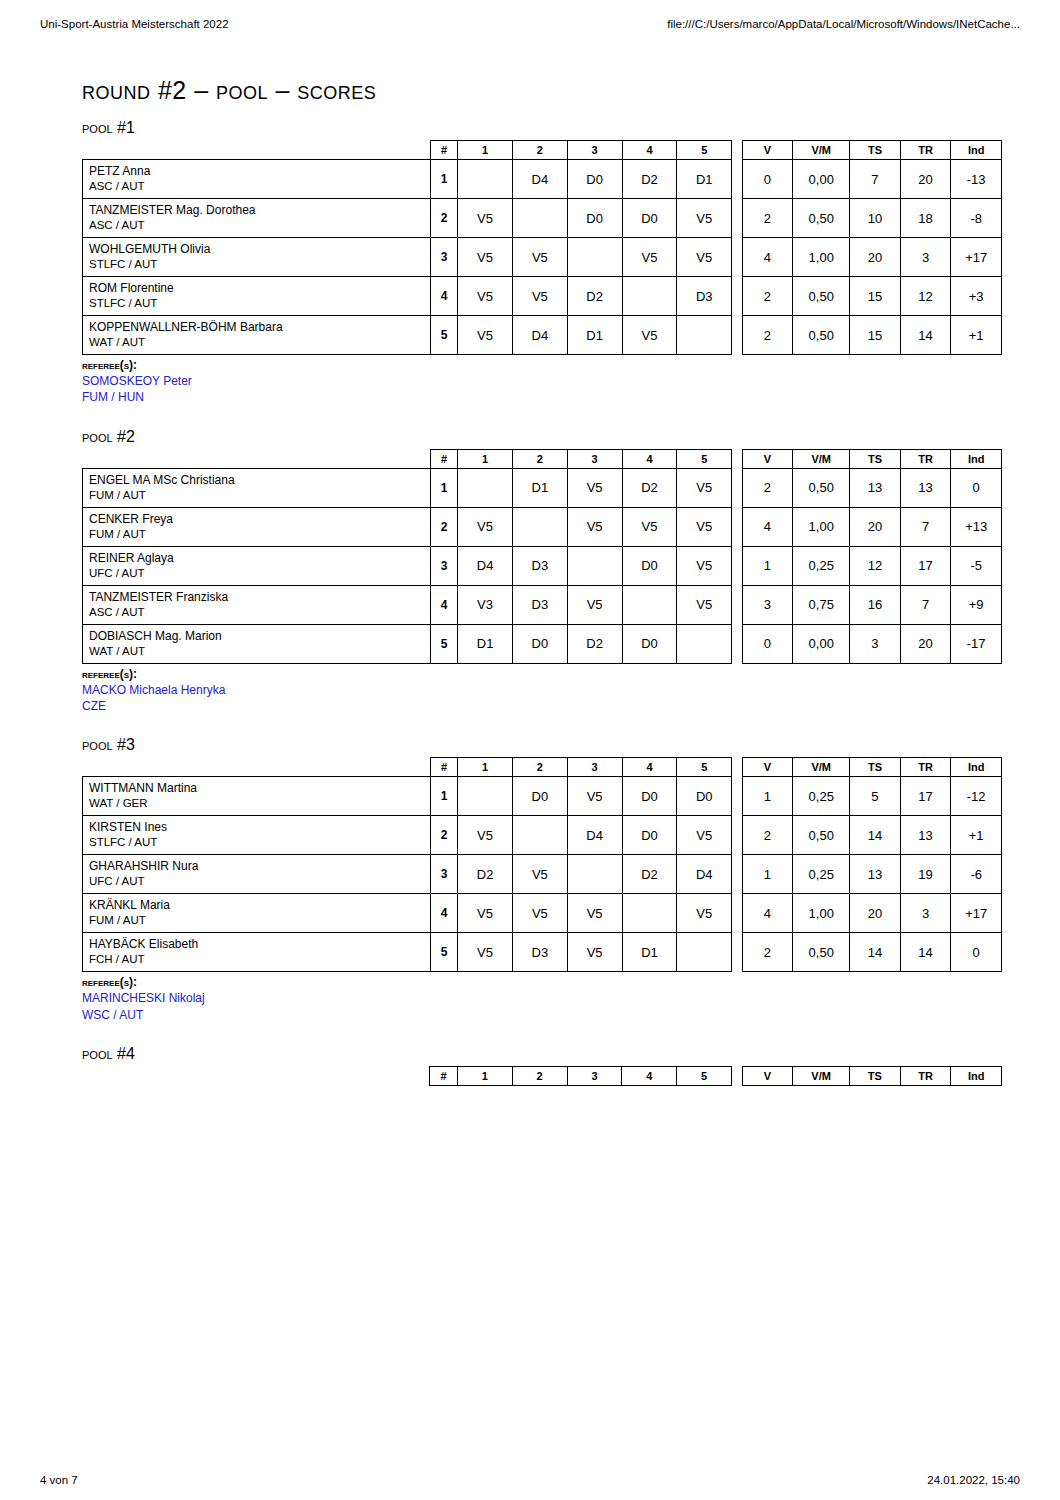Uni-Sport-Austria Meisterschaft 2022
file:///C:/Users/marco/AppData/Local/Microsoft/Windows/INetCache...
Round #2 – Pool – Scores
Pool #1
| | # | 1 | 2 | 3 | 4 | 5 | | V | V/M | TS | TR | Ind |
| --- | --- | --- | --- | --- | --- | --- | --- | --- | --- | --- | --- | --- |
| PETZ Anna ASC / AUT | 1 | | D4 | D0 | D2 | D1 | | 0 | 0,00 | 7 | 20 | -13 |
| TANZMEISTER Mag. Dorothea ASC / AUT | 2 | V5 | | D0 | D0 | V5 | | 2 | 0,50 | 10 | 18 | -8 |
| WOHLGEMUTH Olivia STLFC / AUT | 3 | V5 | V5 | | V5 | V5 | | 4 | 1,00 | 20 | 3 | +17 |
| ROM Florentine STLFC / AUT | 4 | V5 | V5 | D2 | | D3 | | 2 | 0,50 | 15 | 12 | +3 |
| KOPPENWALLNER-BÖHM Barbara WAT / AUT | 5 | V5 | D4 | D1 | V5 | | | 2 | 0,50 | 15 | 14 | +1 |
Referee(s): SOMOSKEOY Peter FUM / HUN
Pool #2
| | # | 1 | 2 | 3 | 4 | 5 | | V | V/M | TS | TR | Ind |
| --- | --- | --- | --- | --- | --- | --- | --- | --- | --- | --- | --- | --- |
| ENGEL MA MSc Christiana FUM / AUT | 1 | | D1 | V5 | D2 | V5 | | 2 | 0,50 | 13 | 13 | 0 |
| CENKER Freya FUM / AUT | 2 | V5 | | V5 | V5 | V5 | | 4 | 1,00 | 20 | 7 | +13 |
| REINER Aglaya UFC / AUT | 3 | D4 | D3 | | D0 | V5 | | 1 | 0,25 | 12 | 17 | -5 |
| TANZMEISTER Franziska ASC / AUT | 4 | V3 | D3 | V5 | | V5 | | 3 | 0,75 | 16 | 7 | +9 |
| DOBIASCH Mag. Marion WAT / AUT | 5 | D1 | D0 | D2 | D0 | | | 0 | 0,00 | 3 | 20 | -17 |
Referee(s): MACKO Michaela Henryka CZE
Pool #3
| | # | 1 | 2 | 3 | 4 | 5 | | V | V/M | TS | TR | Ind |
| --- | --- | --- | --- | --- | --- | --- | --- | --- | --- | --- | --- | --- |
| WITTMANN Martina WAT / GER | 1 | | D0 | V5 | D0 | D0 | | 1 | 0,25 | 5 | 17 | -12 |
| KIRSTEN Ines STLFC / AUT | 2 | V5 | | D4 | D0 | V5 | | 2 | 0,50 | 14 | 13 | +1 |
| GHARAHSHIR Nura UFC / AUT | 3 | D2 | V5 | | D2 | D4 | | 1 | 0,25 | 13 | 19 | -6 |
| KRÄNKL Maria FUM / AUT | 4 | V5 | V5 | V5 | | V5 | | 4 | 1,00 | 20 | 3 | +17 |
| HAYBÄCK Elisabeth FCH / AUT | 5 | V5 | D3 | V5 | D1 | | | 2 | 0,50 | 14 | 14 | 0 |
Referee(s): MARINCHESKI Nikolaj WSC / AUT
Pool #4
| | # | 1 | 2 | 3 | 4 | 5 | | V | V/M | TS | TR | Ind |
| --- | --- | --- | --- | --- | --- | --- | --- | --- | --- | --- | --- | --- |
4 von 7
24.01.2022, 15:40